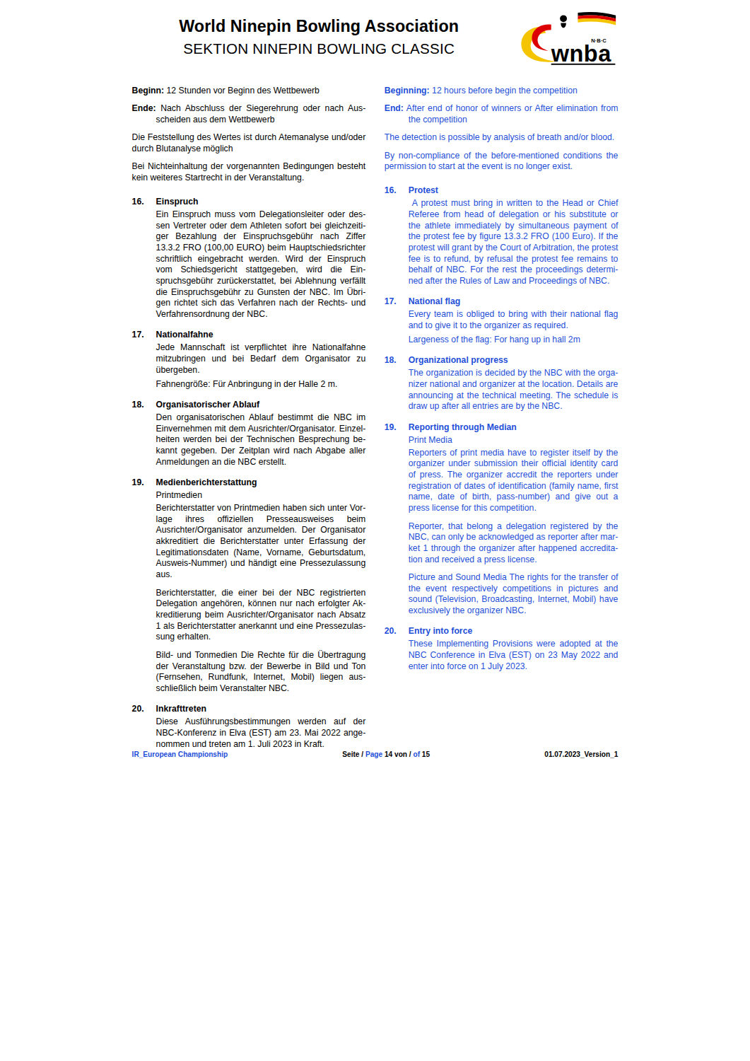World Ninepin Bowling Association
SEKTION NINEPIN BOWLING CLASSIC
w n b a N·B·C
Beginn: 12 Stunden vor Beginn des Wettbewerb
Ende: Nach Abschluss der Siegerehrung oder nach Ausscheiden aus dem Wettbewerb
Die Feststellung des Wertes ist durch Atemanalyse und/oder durch Blutanalyse möglich
Bei Nichteinhaltung der vorgenannten Bedingungen besteht kein weiteres Startrecht in der Veranstaltung.
16.
Einspruch
Ein Einspruch muss vom Delegationsleiter oder dessen Vertreter oder dem Athleten sofort bei gleichzeitiger Bezahlung der Einspruchsgebühr nach Ziffer 13.3.2 FRO (100,00 EURO) beim Hauptschiedsrichter schriftlich eingebracht werden. Wird der Einspruch vom Schiedsgericht stattgegeben, wird die Einspruchsgebühr zurückerstattet, bei Ablehnung verfällt die Einspruchsgebühr zu Gunsten der NBC. Im Übrigen richtet sich das Verfahren nach der Rechts- und Verfahrensordnung der NBC.
17.
Nationalfahne
Jede Mannschaft ist verpflichtet ihre Nationalfahne mitzubringen und bei Bedarf dem Organisator zu übergeben.
Fahnengröße: Für Anbringung in der Halle 2 m.
18.
Organisatorischer Ablauf
Den organisatorischen Ablauf bestimmt die NBC im Einvernehmen mit dem Ausrichter/Organisator. Einzelheiten werden bei der Technischen Besprechung bekannt gegeben. Der Zeitplan wird nach Abgabe aller Anmeldungen an die NBC erstellt.
19.
Medienberichterstattung
Printmedien
Berichterstatter von Printmedien haben sich unter Vorlage ihres offiziellen Presseausweises beim Ausrichter/Organisator anzumelden. Der Organisator akkreditiert die Berichterstatter unter Erfassung der Legitimationsdaten (Name, Vorname, Geburtsdatum, Ausweis-Nummer) und händigt eine Pressezulassung aus.
Berichterstatter, die einer bei der NBC registrierten Delegation angehören, können nur nach erfolgter Akkreditierung beim Ausrichter/Organisator nach Absatz 1 als Berichterstatter anerkannt und eine Pressezulassung erhalten.
Bild- und Tonmedien Die Rechte für die Übertragung der Veranstaltung bzw. der Bewerbe in Bild und Ton (Fernsehen, Rundfunk, Internet, Mobil) liegen ausschließlich beim Veranstalter NBC.
20.
Inkrafttreten
Diese Ausführungsbestimmungen werden auf der NBC-Konferenz in Elva (EST) am 23. Mai 2022 angenommen und treten am 1. Juli 2023 in Kraft.
Beginning: 12 hours before begin the competition
End: After end of honor of winners or After elimination from the competition
The detection is possible by analysis of breath and/or blood.
By non-compliance of the before-mentioned conditions the permission to start at the event is no longer exist.
16.
Protest
A protest must bring in written to the Head or Chief Referee from head of delegation or his substitute or the athlete immediately by simultaneous payment of the protest fee by figure 13.3.2 FRO (100 Euro). If the protest will grant by the Court of Arbitration, the protest fee is to refund, by refusal the protest fee remains to behalf of NBC. For the rest the proceedings determined after the Rules of Law and Proceedings of NBC.
17.
National flag
Every team is obliged to bring with their national flag and to give it to the organizer as required.
Largeness of the flag: For hang up in hall 2m
18.
Organizational progress
The organization is decided by the NBC with the organizer national and organizer at the location. Details are announcing at the technical meeting. The schedule is draw up after all entries are by the NBC.
19.
Reporting through Median
Print Media
Reporters of print media have to register itself by the organizer under submission their official identity card of press. The organizer accredit the reporters under registration of dates of identification (family name, first name, date of birth, pass-number) and give out a press license for this competition.
Reporter, that belong a delegation registered by the NBC, can only be acknowledged as reporter after market 1 through the organizer after happened accreditation and received a press license.
Picture and Sound Media The rights for the transfer of the event respectively competitions in pictures and sound (Television, Broadcasting, Internet, Mobil) have exclusively the organizer NBC.
20.
Entry into force
These Implementing Provisions were adopted at the NBC Conference in Elva (EST) on 23 May 2022 and enter into force on 1 July 2023.
IR_European Championship
Seite / Page 14 von / of 15
01.07.2023_Version_1